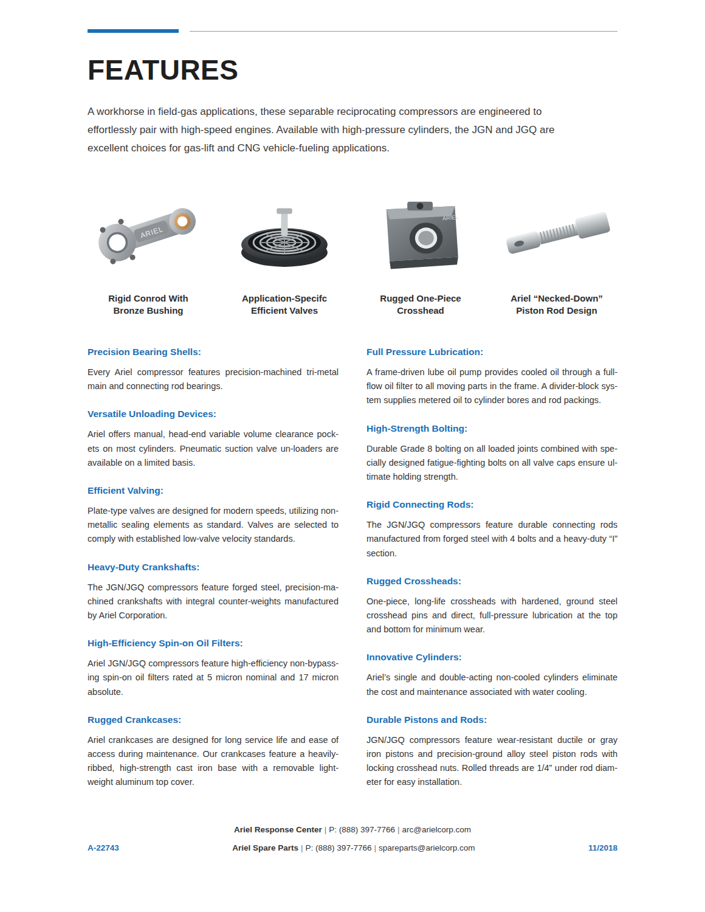FEATURES
A workhorse in field-gas applications, these separable reciprocating compressors are engineered to effortlessly pair with high-speed engines. Available with high-pressure cylinders, the JGN and JGQ are excellent choices for gas-lift and CNG vehicle-fueling applications.
ARIEL
Rigid Conrod With
Bronze Bushing
Application-Specifc
Efficient Valves
ARIEL
Rugged One-Piece
Crosshead
Ariel “Necked-Down”
Piston Rod Design
Precision Bearing Shells:
Every Ariel compressor features precision-machined tri-metal main and connecting rod bearings.
Versatile Unloading Devices:
Ariel offers manual, head-end variable volume clearance pockets on most cylinders. Pneumatic suction valve un-loaders are available on a limited basis.
Efficient Valving:
Plate-type valves are designed for modern speeds, utilizing non-metallic sealing elements as standard. Valves are selected to comply with established low-valve velocity standards.
Heavy-Duty Crankshafts:
The JGN/JGQ compressors feature forged steel, precision-machined crankshafts with integral counter-weights manufactured by Ariel Corporation.
High-Efficiency Spin-on Oil Filters:
Ariel JGN/JGQ compressors feature high-efficiency non-bypassing spin-on oil filters rated at 5 micron nominal and 17 micron absolute.
Rugged Crankcases:
Ariel crankcases are designed for long service life and ease of access during maintenance. Our crankcases feature a heavily-ribbed, high-strength cast iron base with a removable lightweight aluminum top cover.
Full Pressure Lubrication:
A frame-driven lube oil pump provides cooled oil through a full-flow oil filter to all moving parts in the frame. A divider-block system supplies metered oil to cylinder bores and rod packings.
High-Strength Bolting:
Durable Grade 8 bolting on all loaded joints combined with specially designed fatigue-fighting bolts on all valve caps ensure ultimate holding strength.
Rigid Connecting Rods:
The JGN/JGQ compressors feature durable connecting rods manufactured from forged steel with 4 bolts and a heavy-duty “I” section.
Rugged Crossheads:
One-piece, long-life crossheads with hardened, ground steel crosshead pins and direct, full-pressure lubrication at the top and bottom for minimum wear.
Innovative Cylinders:
Ariel’s single and double-acting non-cooled cylinders eliminate the cost and maintenance associated with water cooling.
Durable Pistons and Rods:
JGN/JGQ compressors feature wear-resistant ductile or gray iron pistons and precision-ground alloy steel piston rods with locking crosshead nuts. Rolled threads are 1/4” under rod diameter for easy installation.
Ariel Response Center|P: (888) 397-7766|arc@arielcorp.com
A-22743
Ariel Spare Parts|P: (888) 397-7766|spareparts@arielcorp.com
11/2018